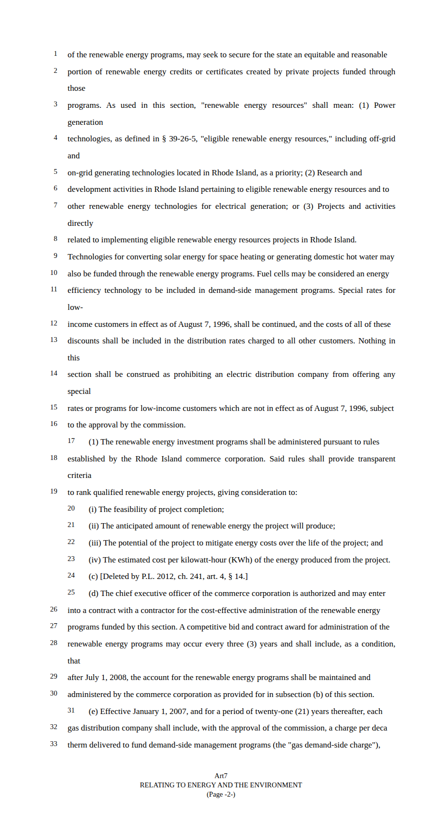of the renewable energy programs, may seek to secure for the state an equitable and reasonable
portion of renewable energy credits or certificates created by private projects funded through those
programs. As used in this section, "renewable energy resources" shall mean: (1) Power generation
technologies, as defined in § 39-26-5, "eligible renewable energy resources," including off-grid and
on-grid generating technologies located in Rhode Island, as a priority; (2) Research and
development activities in Rhode Island pertaining to eligible renewable energy resources and to
other renewable energy technologies for electrical generation; or (3) Projects and activities directly
related to implementing eligible renewable energy resources projects in Rhode Island.
Technologies for converting solar energy for space heating or generating domestic hot water may
also be funded through the renewable energy programs. Fuel cells may be considered an energy
efficiency technology to be included in demand-side management programs. Special rates for low-
income customers in effect as of August 7, 1996, shall be continued, and the costs of all of these
discounts shall be included in the distribution rates charged to all other customers. Nothing in this
section shall be construed as prohibiting an electric distribution company from offering any special
rates or programs for low-income customers which are not in effect as of August 7, 1996, subject
to the approval by the commission.
(1) The renewable energy investment programs shall be administered pursuant to rules
established by the Rhode Island commerce corporation. Said rules shall provide transparent criteria
to rank qualified renewable energy projects, giving consideration to:
(i) The feasibility of project completion;
(ii) The anticipated amount of renewable energy the project will produce;
(iii) The potential of the project to mitigate energy costs over the life of the project; and
(iv) The estimated cost per kilowatt-hour (KWh) of the energy produced from the project.
(c) [Deleted by P.L. 2012, ch. 241, art. 4, § 14.]
(d) The chief executive officer of the commerce corporation is authorized and may enter
into a contract with a contractor for the cost-effective administration of the renewable energy
programs funded by this section. A competitive bid and contract award for administration of the
renewable energy programs may occur every three (3) years and shall include, as a condition, that
after July 1, 2008, the account for the renewable energy programs shall be maintained and
administered by the commerce corporation as provided for in subsection (b) of this section.
(e) Effective January 1, 2007, and for a period of twenty-one (21) years thereafter, each
gas distribution company shall include, with the approval of the commission, a charge per deca
therm delivered to fund demand-side management programs (the "gas demand-side charge"),
Art7
Relating to Energy and the Environment
(Page -2-)